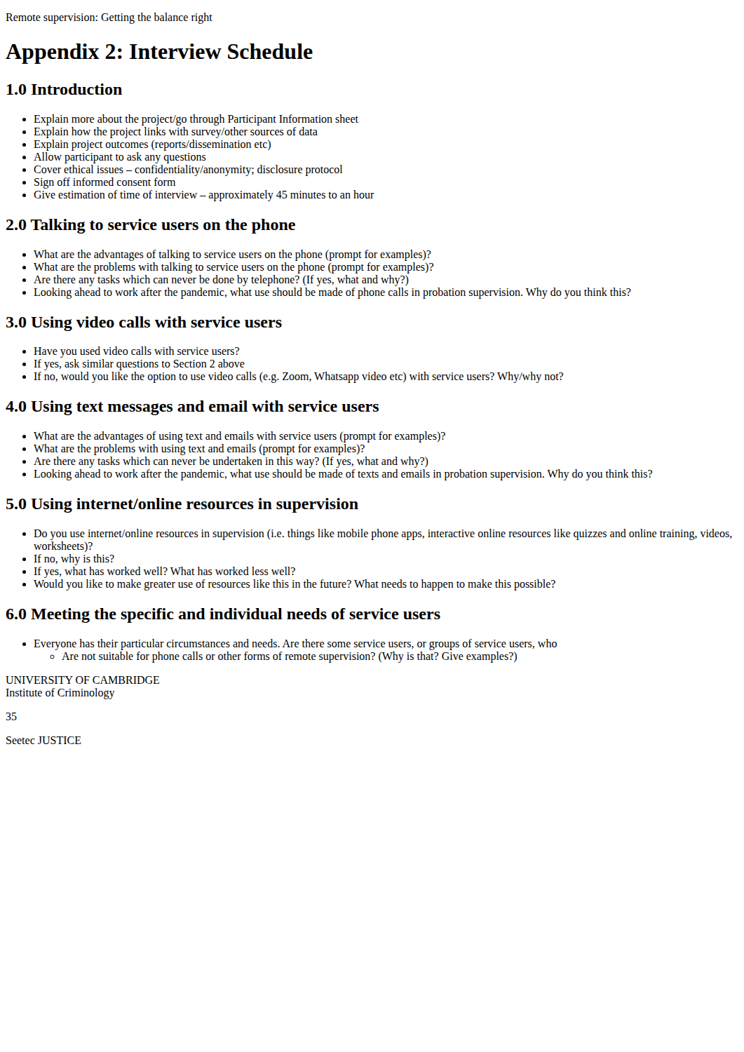Remote supervision: Getting the balance right
Appendix 2: Interview Schedule
1.0 Introduction
Explain more about the project/go through Participant Information sheet
Explain how the project links with survey/other sources of data
Explain project outcomes (reports/dissemination etc)
Allow participant to ask any questions
Cover ethical issues – confidentiality/anonymity; disclosure protocol
Sign off informed consent form
Give estimation of time of interview – approximately 45 minutes to an hour
2.0 Talking to service users on the phone
What are the advantages of talking to service users on the phone (prompt for examples)?
What are the problems with talking to service users on the phone (prompt for examples)?
Are there any tasks which can never be done by telephone? (If yes, what and why?)
Looking ahead to work after the pandemic, what use should be made of phone calls in probation supervision. Why do you think this?
3.0 Using video calls with service users
Have you used video calls with service users?
If yes, ask similar questions to Section 2 above
If no, would you like the option to use video calls (e.g. Zoom, Whatsapp video etc) with service users? Why/why not?
4.0 Using text messages and email with service users
What are the advantages of using text and emails with service users (prompt for examples)?
What are the problems with using text and emails (prompt for examples)?
Are there any tasks which can never be undertaken in this way? (If yes, what and why?)
Looking ahead to work after the pandemic, what use should be made of texts and emails in probation supervision. Why do you think this?
5.0 Using internet/online resources in supervision
Do you use internet/online resources in supervision (i.e. things like mobile phone apps, interactive online resources like quizzes and online training, videos, worksheets)?
If no, why is this?
If yes, what has worked well? What has worked less well?
Would you like to make greater use of resources like this in the future? What needs to happen to make this possible?
6.0 Meeting the specific and individual needs of service users
Everyone has their particular circumstances and needs. Are there some service users, or groups of service users, who
Are not suitable for phone calls or other forms of remote supervision? (Why is that? Give examples?)
UNIVERSITY OF CAMBRIDGE
Institute of Criminology
35
Seetec JUSTICE